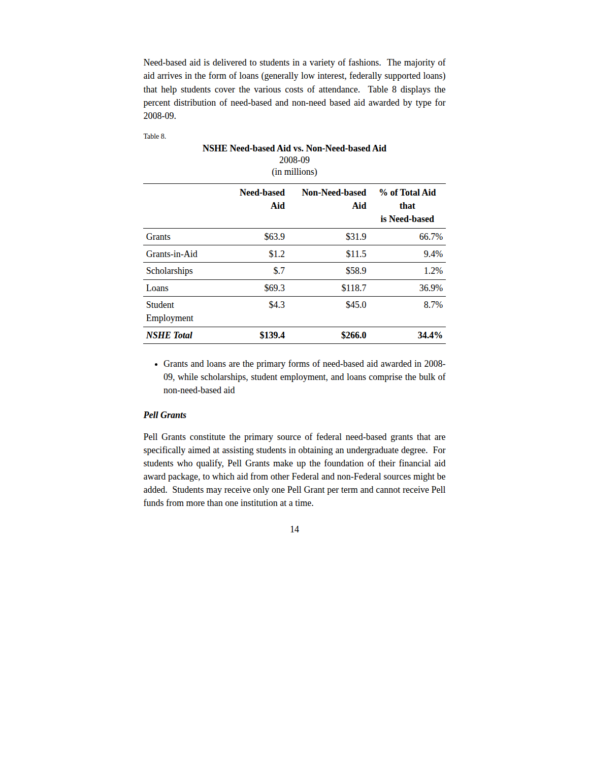Need-based aid is delivered to students in a variety of fashions. The majority of aid arrives in the form of loans (generally low interest, federally supported loans) that help students cover the various costs of attendance. Table 8 displays the percent distribution of need-based and non-need based aid awarded by type for 2008-09.
Table 8.
NSHE Need-based Aid vs. Non-Need-based Aid
2008-09
(in millions)
| | Need-based Aid | Non-Need-based Aid | % of Total Aid that is Need-based |
| --- | --- | --- | --- |
| Grants | $63.9 | $31.9 | 66.7% |
| Grants-in-Aid | $1.2 | $11.5 | 9.4% |
| Scholarships | $.7 | $58.9 | 1.2% |
| Loans | $69.3 | $118.7 | 36.9% |
| Student Employment | $4.3 | $45.0 | 8.7% |
| NSHE Total | $139.4 | $266.0 | 34.4% |
Grants and loans are the primary forms of need-based aid awarded in 2008-09, while scholarships, student employment, and loans comprise the bulk of non-need-based aid
Pell Grants
Pell Grants constitute the primary source of federal need-based grants that are specifically aimed at assisting students in obtaining an undergraduate degree. For students who qualify, Pell Grants make up the foundation of their financial aid award package, to which aid from other Federal and non-Federal sources might be added. Students may receive only one Pell Grant per term and cannot receive Pell funds from more than one institution at a time.
14